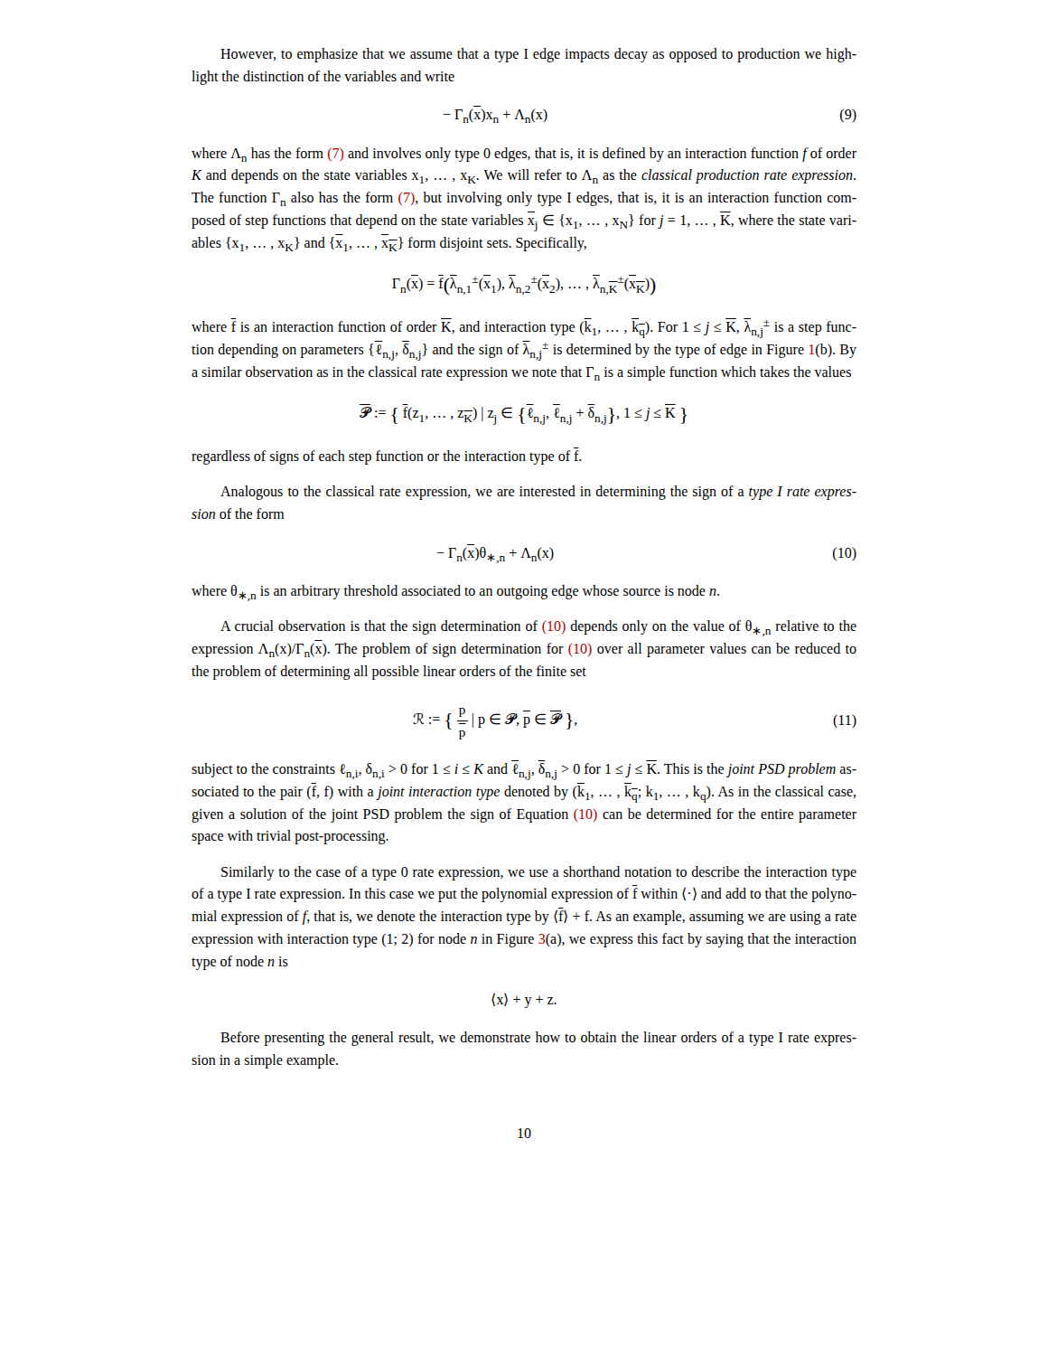However, to emphasize that we assume that a type I edge impacts decay as opposed to production we highlight the distinction of the variables and write
− Γn(x)xn + Λn(x)
(9)
where Λn has the form (7) and involves only type 0 edges, that is, it is defined by an interaction function f of order K and depends on the state variables x1, … , xK. We will refer to Λn as the classical production rate expression. The function Γn also has the form (7), but involving only type I edges, that is, it is an interaction function composed of step functions that depend on the state variables xj ∈ {x1, … , xN} for j = 1, … , K, where the state variables {x1, … , xK} and {x1, … , xK} form disjoint sets. Specifically,
Γn(x) = f(λn,1±(x1), λn,2±(x2), … , λn,K±(xK))
where f is an interaction function of order K, and interaction type (k1, … , kq). For 1 ≤ j ≤ K, λn,j± is a step function depending on parameters {ℓn,j, δn,j} and the sign of λn,j± is determined by the type of edge in Figure 1(b). By a similar observation as in the classical rate expression we note that Γn is a simple function which takes the values
𝓟 := { f(z1, … , zK) | zj ∈ {ℓn,j, ℓn,j + δn,j}, 1 ≤ j ≤ K }
regardless of signs of each step function or the interaction type of f.
Analogous to the classical rate expression, we are interested in determining the sign of a type I rate expression of the form
− Γn(x)θ∗,n + Λn(x)
(10)
where θ∗,n is an arbitrary threshold associated to an outgoing edge whose source is node n.
A crucial observation is that the sign determination of (10) depends only on the value of θ∗,n relative to the expression Λn(x)/Γn(x). The problem of sign determination for (10) over all parameter values can be reduced to the problem of determining all possible linear orders of the finite set
ℛ := { pp | p ∈ 𝓟, p ∈ 𝓟 },
(11)
subject to the constraints ℓn,i, δn,i > 0 for 1 ≤ i ≤ K and ℓn,j, δn,j > 0 for 1 ≤ j ≤ K. This is the joint PSD problem associated to the pair (f, f) with a joint interaction type denoted by (k1, … , kq; k1, … , kq). As in the classical case, given a solution of the joint PSD problem the sign of Equation (10) can be determined for the entire parameter space with trivial post-processing.
Similarly to the case of a type 0 rate expression, we use a shorthand notation to describe the interaction type of a type I rate expression. In this case we put the polynomial expression of f within ⟨·⟩ and add to that the polynomial expression of f, that is, we denote the interaction type by ⟨f⟩ + f. As an example, assuming we are using a rate expression with interaction type (1; 2) for node n in Figure 3(a), we express this fact by saying that the interaction type of node n is
⟨x⟩ + y + z.
Before presenting the general result, we demonstrate how to obtain the linear orders of a type I rate expression in a simple example.
10